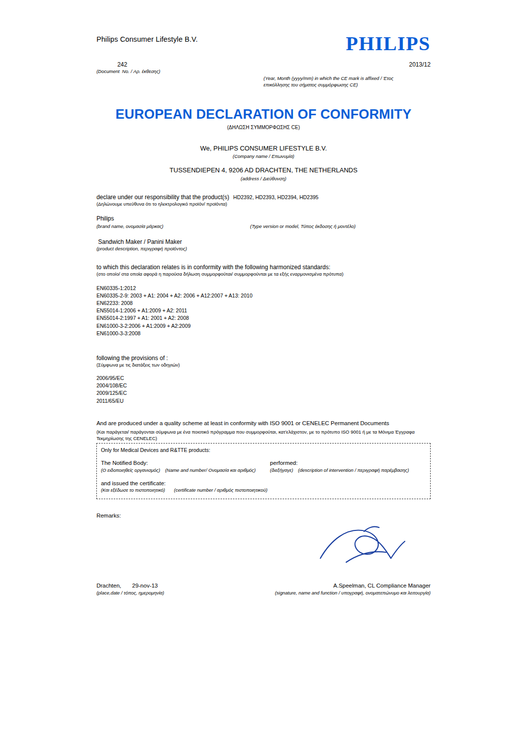Philips Consumer Lifestyle B.V.
PHILIPS
242
(Document No. / Αρ. έκθεσης)
2013/12
(Year, Month (yyyy/mm) in which the CE mark is affixed / Έτος
επικόλλησης του σήματος συμμόρφωσης CE)
EUROPEAN DECLARATION OF CONFORMITY
(ΔΗΛΩΣΗ ΣΥΜΜΟΡΦΩΣΗΣ CE)
We, PHILIPS CONSUMER LIFESTYLE B.V.
(Company name / Επωνυμία)
TUSSENDIEPEN 4, 9206 AD DRACHTEN, THE NETHERLANDS
(address / Διεύθυνση)
declare under our responsibility that the product(s)HD2392, HD2393, HD2394, HD2395
(Δηλώνουμε υπεύθυνα ότι το ηλεκτρολογικό προϊόν/ προϊόντα)
Philips
(brand name, ονομασία μάρκας)
(Type version or model, Τύπος έκδοσης ή μοντέλο)
Sandwich Maker / Panini Maker
(product description, περιγραφή προϊόντος)
to which this declaration relates is in conformity with the following harmonized standards:
(στο οποίο/ στα οποία αφορά η παρούσα δήλωση συμμορφούται/ συμμορφούνται με τα εξής εναρμονισμένα πρότυπα)
EN60335-1:2012
EN60335-2-9: 2003 + A1: 2004 + A2: 2006 + A12:2007 + A13: 2010
EN62233: 2008
EN55014-1:2006 + A1:2009 + A2: 2011
EN55014-2:1997 + A1: 2001 + A2: 2008
EN61000-3-2:2006 + A1:2009 + A2:2009
EN61000-3-3:2008
following the provisions of :
(Σύμφωνα με τις διατάξεις των οδηγιών)
2006/95/EC
2004/108/EC
2009/125/EC
2011/65/EU
And are produced under a quality scheme at least in conformity with ISO 9001 or CENELEC Permanent Documents
(Και παράγεται/ παράγονται σύμφωνα με ένα ποιοτικό πρόγραμμα που συμμορφούται, κατ'ελάχιστον, με το πρότυπο ISO 9001 ή με τα Μόνιμα Έγγραφα Τεκμηρίωσης της CENELEC)
Only for Medical Devices and R&TTE products:
The Notified Body:
(Ο ειδοποιηθείς οργανισμός) (Name and number/ Ονομασία και αριθμός)
performed:
(διεξήγαγε) (description of intervention / περιγραφή παρέμβασης)
and issued the certificate:
(Και εξέδωσε το πιστοποιητικό) (certificate number / αριθμός πιστοποιητικού)
Remarks:
Drachten,29-nov-13
(place,date / τόπος, ημερομηνία)
A.Speelman, CL Compliance Manager
(signature, name and function / υπογραφή, ονοματεπώνυμο και λειτουργία)